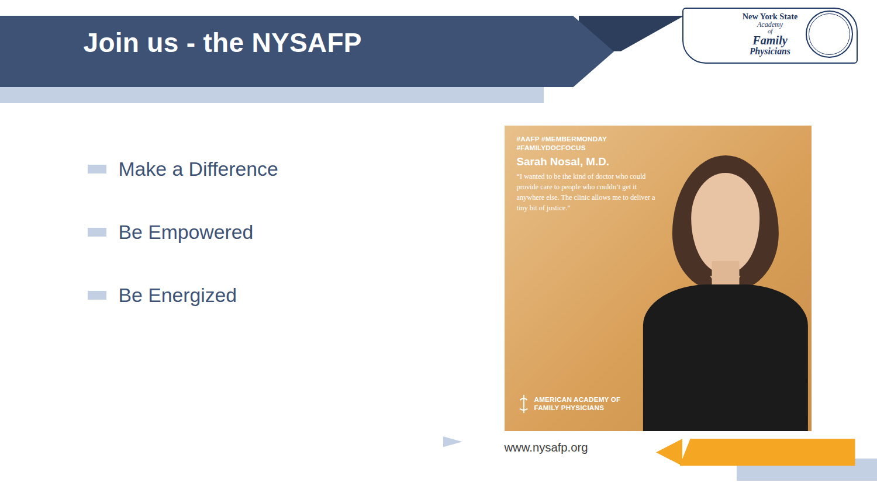Join us - the NYSAFP
New York State Academy of Family Physicians
Make a Difference
Be Empowered
Be Energized
#AAFP #MEMBERMONDAY
#FAMILYDOCFOCUS
Sarah Nosal, M.D.
“I wanted to be the kind of doctor who could provide care to people who couldn’t get it anywhere else. The clinic allows me to deliver a tiny bit of justice.”
AMERICAN ACADEMY OF
FAMILY PHYSICIANS
www.nysafp.org